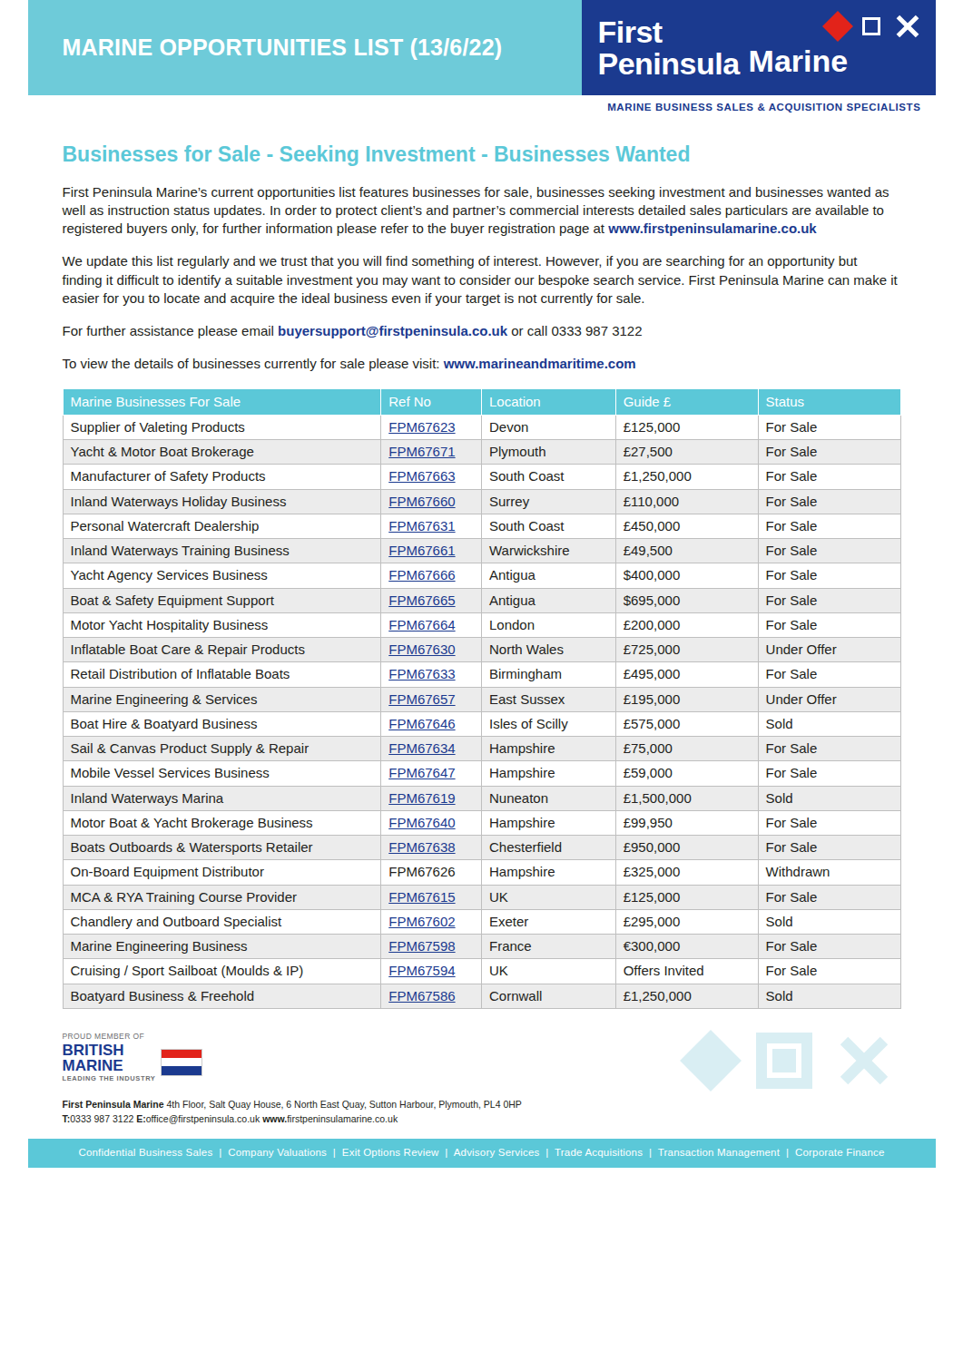MARINE OPPORTUNITIES LIST (13/6/22)
First Peninsula
Marine
MARINE BUSINESS SALES & ACQUISITION SPECIALISTS
Businesses for Sale - Seeking Investment - Businesses Wanted
First Peninsula Marine’s current opportunities list features businesses for sale, businesses seeking investment and businesses wanted as well as instruction status updates. In order to protect client’s and partner’s commercial interests detailed sales particulars are available to registered buyers only, for further information please refer to the buyer registration page at www.firstpeninsulamarine.co.uk
We update this list regularly and we trust that you will find something of interest. However, if you are searching for an opportunity but finding it difficult to identify a suitable investment you may want to consider our bespoke search service. First Peninsula Marine can make it easier for you to locate and acquire the ideal business even if your target is not currently for sale.
For further assistance please email buyersupport@firstpeninsula.co.uk or call 0333 987 3122
To view the details of businesses currently for sale please visit: www.marineandmaritime.com
| Marine Businesses For Sale | Ref No | Location | Guide £ | Status |
| --- | --- | --- | --- | --- |
| Supplier of Valeting Products | FPM67623 | Devon | £125,000 | For Sale |
| Yacht & Motor Boat Brokerage | FPM67671 | Plymouth | £27,500 | For Sale |
| Manufacturer of Safety Products | FPM67663 | South Coast | £1,250,000 | For Sale |
| Inland Waterways Holiday Business | FPM67660 | Surrey | £110,000 | For Sale |
| Personal Watercraft Dealership | FPM67631 | South Coast | £450,000 | For Sale |
| Inland Waterways Training Business | FPM67661 | Warwickshire | £49,500 | For Sale |
| Yacht Agency Services Business | FPM67666 | Antigua | $400,000 | For Sale |
| Boat & Safety Equipment Support | FPM67665 | Antigua | $695,000 | For Sale |
| Motor Yacht Hospitality Business | FPM67664 | London | £200,000 | For Sale |
| Inflatable Boat Care & Repair Products | FPM67630 | North Wales | £725,000 | Under Offer |
| Retail Distribution of Inflatable Boats | FPM67633 | Birmingham | £495,000 | For Sale |
| Marine Engineering & Services | FPM67657 | East Sussex | £195,000 | Under Offer |
| Boat Hire & Boatyard Business | FPM67646 | Isles of Scilly | £575,000 | Sold |
| Sail & Canvas Product Supply & Repair | FPM67634 | Hampshire | £75,000 | For Sale |
| Mobile Vessel Services Business | FPM67647 | Hampshire | £59,000 | For Sale |
| Inland Waterways Marina | FPM67619 | Nuneaton | £1,500,000 | Sold |
| Motor Boat & Yacht Brokerage Business | FPM67640 | Hampshire | £99,950 | For Sale |
| Boats Outboards & Watersports Retailer | FPM67638 | Chesterfield | £950,000 | For Sale |
| On-Board Equipment Distributor | FPM67626 | Hampshire | £325,000 | Withdrawn |
| MCA & RYA Training Course Provider | FPM67615 | UK | £125,000 | For Sale |
| Chandlery and Outboard Specialist | FPM67602 | Exeter | £295,000 | Sold |
| Marine Engineering Business | FPM67598 | France | €300,000 | For Sale |
| Cruising / Sport Sailboat (Moulds & IP) | FPM67594 | UK | Offers Invited | For Sale |
| Boatyard Business & Freehold | FPM67586 | Cornwall | £1,250,000 | Sold |
PROUD MEMBER OF
BRITISH MARINE LEADING THE INDUSTRY
First Peninsula Marine 4th Floor, Salt Quay House, 6 North East Quay, Sutton Harbour, Plymouth, PL4 0HP
T: 0333 987 3122 E: office@firstpeninsula.co.uk www. firstpeninsulamarine.co.uk
Confidential Business Sales | Company Valuations | Exit Options Review | Advisory Services | Trade Acquisitions | Transaction Management | Corporate Finance